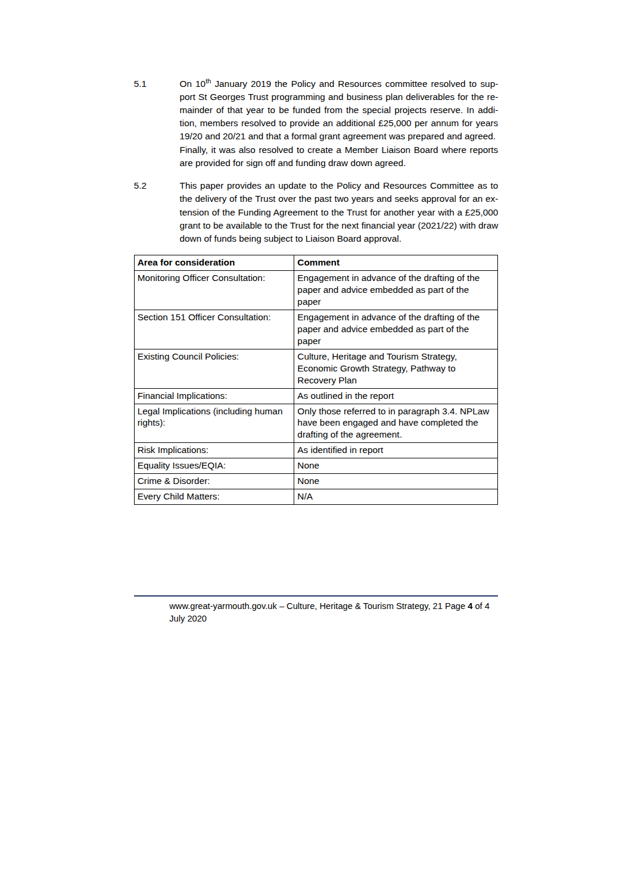5.1
On 10th January 2019 the Policy and Resources committee resolved to support St Georges Trust programming and business plan deliverables for the remainder of that year to be funded from the special projects reserve. In addition, members resolved to provide an additional £25,000 per annum for years 19/20 and 20/21 and that a formal grant agreement was prepared and agreed. Finally, it was also resolved to create a Member Liaison Board where reports are provided for sign off and funding draw down agreed.
5.2
This paper provides an update to the Policy and Resources Committee as to the delivery of the Trust over the past two years and seeks approval for an extension of the Funding Agreement to the Trust for another year with a £25,000 grant to be available to the Trust for the next financial year (2021/22) with draw down of funds being subject to Liaison Board approval.
| Area for consideration | Comment |
| --- | --- |
| Monitoring Officer Consultation: | Engagement in advance of the drafting of the paper and advice embedded as part of the paper |
| Section 151 Officer Consultation: | Engagement in advance of the drafting of the paper and advice embedded as part of the paper |
| Existing Council Policies: | Culture, Heritage and Tourism Strategy, Economic Growth Strategy, Pathway to Recovery Plan |
| Financial Implications: | As outlined in the report |
| Legal Implications (including human rights): | Only those referred to in paragraph 3.4. NPLaw have been engaged and have completed the drafting of the agreement. |
| Risk Implications: | As identified in report |
| Equality Issues/EQIA: | None |
| Crime & Disorder: | None |
| Every Child Matters: | N/A |
www.great-yarmouth.gov.uk – Culture, Heritage & Tourism Strategy, 21 July 2020
Page 4 of 4